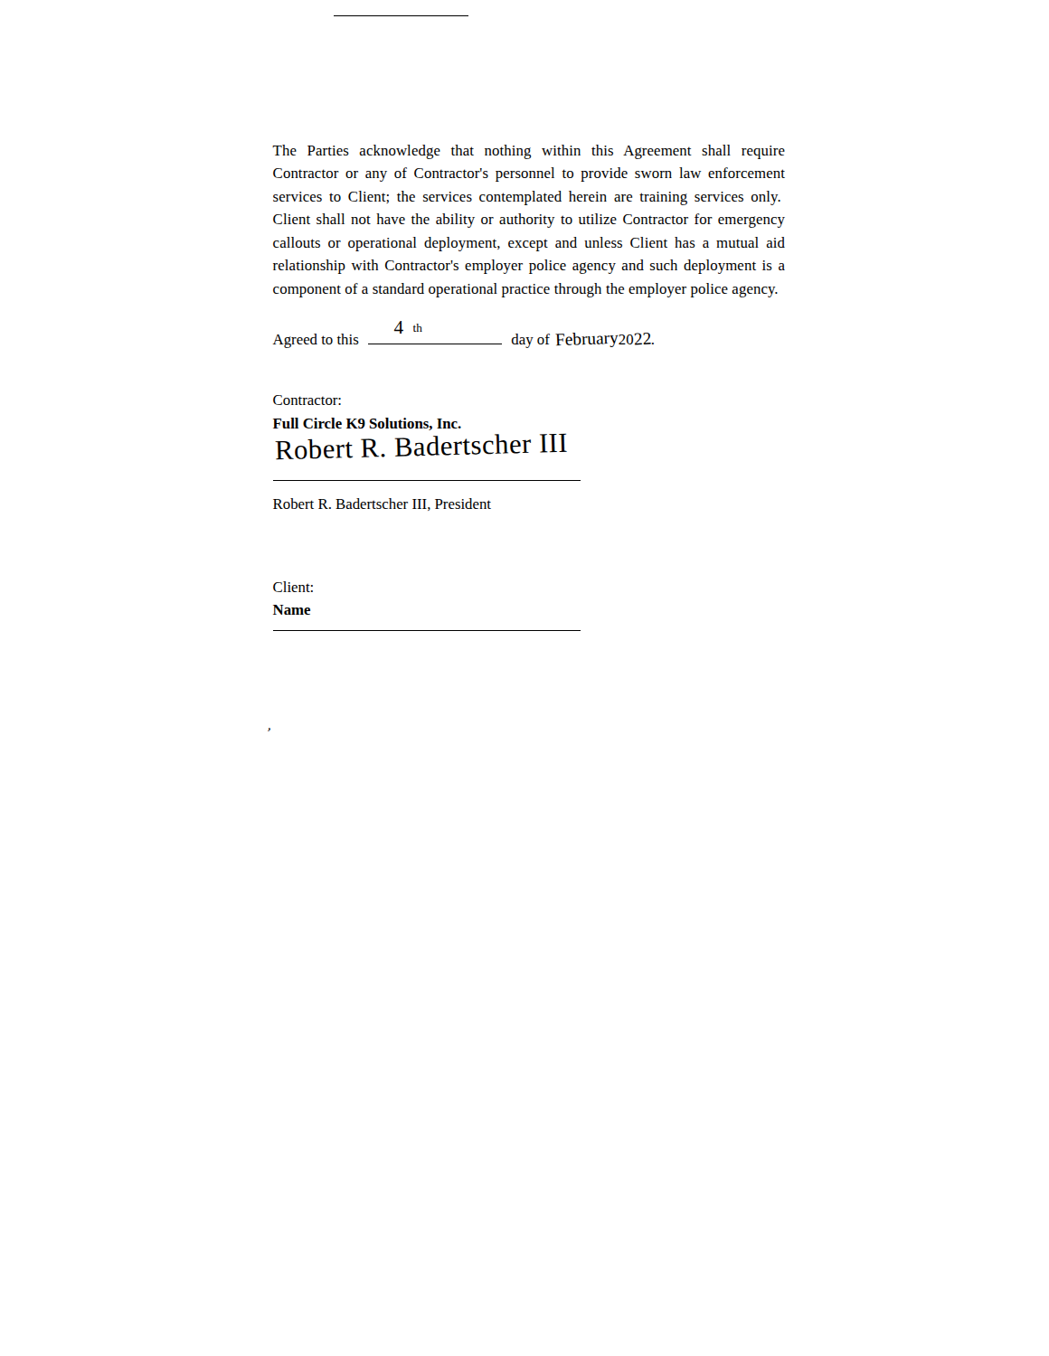The Parties acknowledge that nothing within this Agreement shall require Contractor or any of Contractor's personnel to provide sworn law enforcement services to Client; the services contemplated herein are training services only. Client shall not have the ability or authority to utilize Contractor for emergency callouts or operational deployment, except and unless Client has a mutual aid relationship with Contractor's employer police agency and such deployment is a component of a standard operational practice through the employer police agency.
Agreed to this 4 th day of February2022.
Contractor:
Full Circle K9 Solutions, Inc.
Robert R. Badertscher III
Robert R. Badertscher III, President
Client:
Name
,